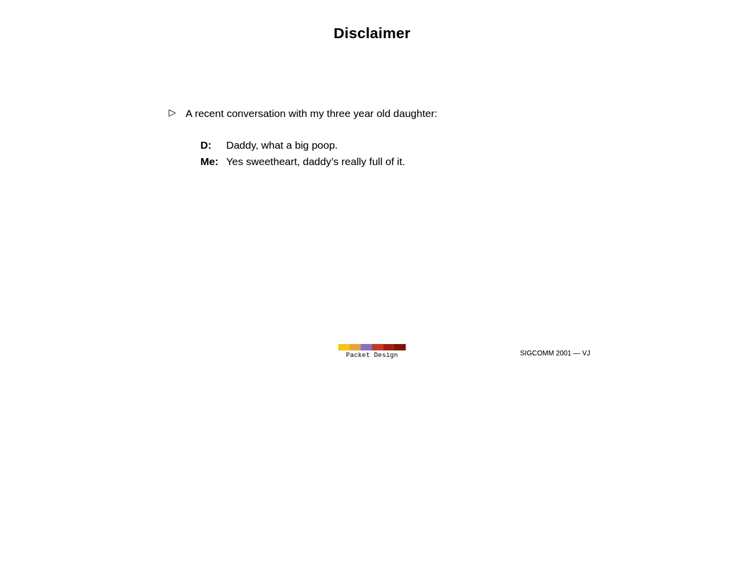Disclaimer
▷
A recent conversation with my three year old daughter:
D:
Daddy, what a big poop.
Me:
Yes sweetheart, daddy’s really full of it.
Packet Design
SIGCOMM 2001 — VJ